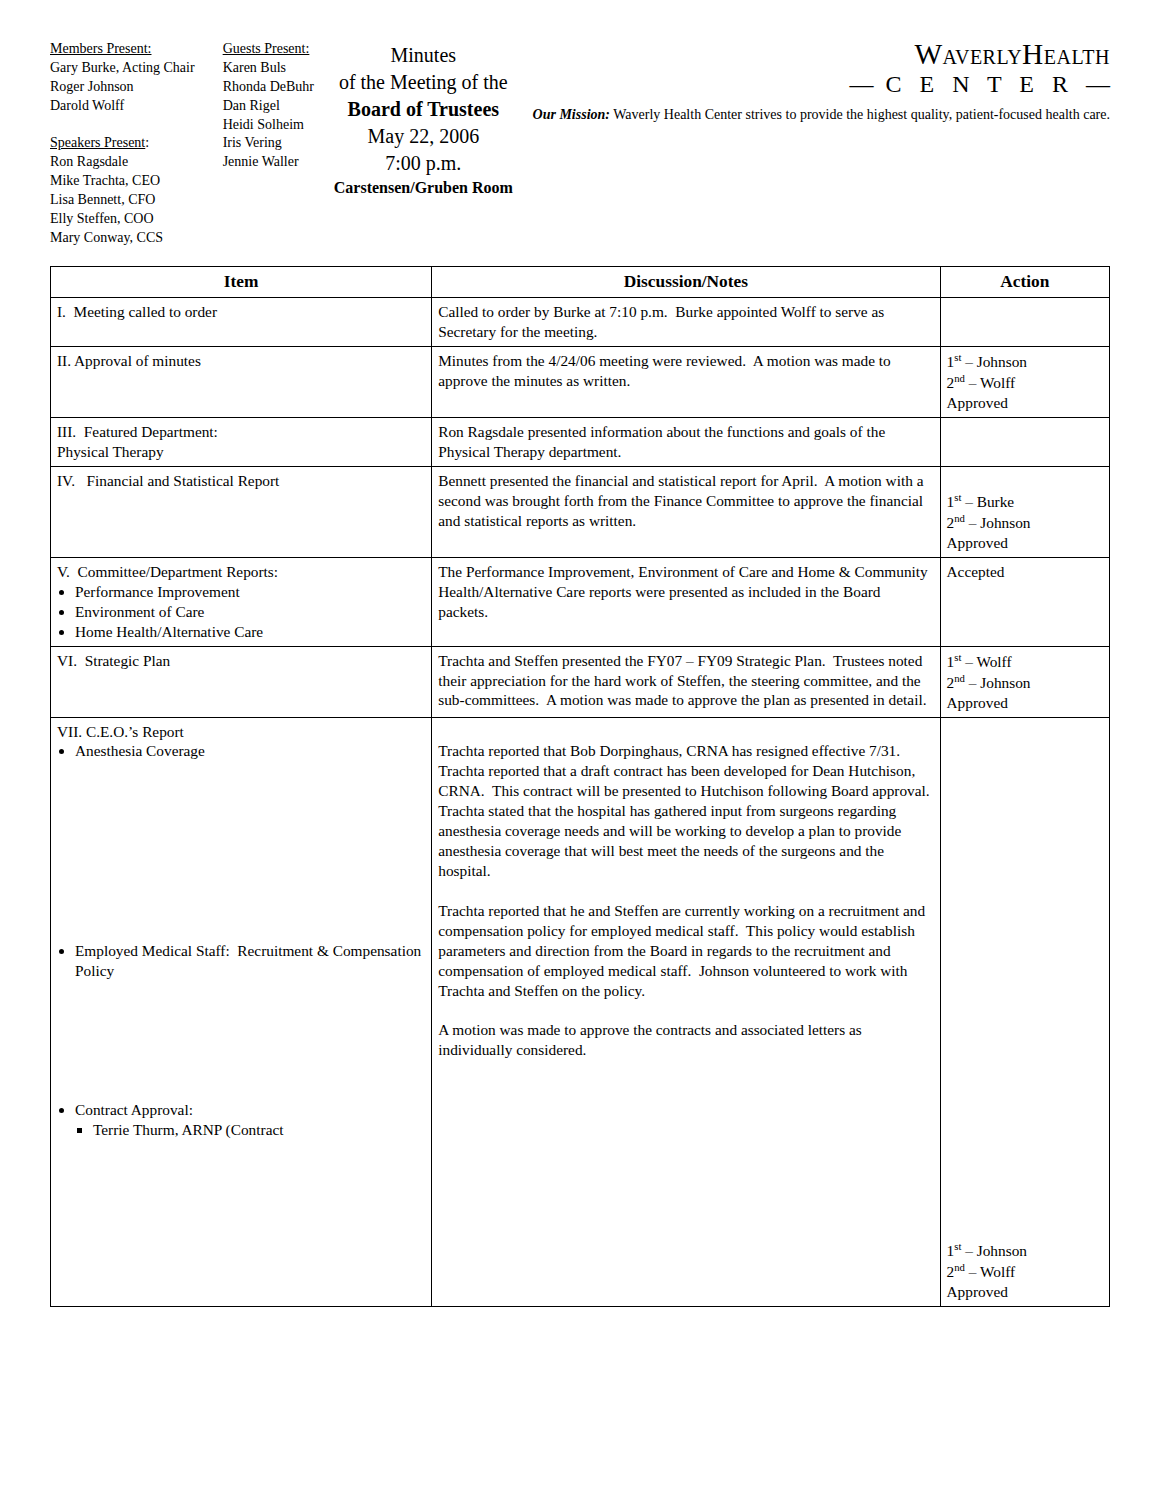Members Present:
Gary Burke, Acting Chair
Roger Johnson
Darold Wolff
Speakers Present:
Ron Ragsdale
Mike Trachta, CEO
Lisa Bennett, CFO
Elly Steffen, COO
Mary Conway, CCS
Guests Present:
Karen Buls
Rhonda DeBuhr
Dan Rigel
Heidi Solheim
Iris Vering
Jennie Waller
Minutes
of the Meeting of the
Board of Trustees
May 22, 2006
7:00 p.m.
Carstensen/Gruben Room
WAVERLYHEALTH
— C E N T E R —
Our Mission: Waverly Health Center strives to provide the highest quality, patient-focused health care.
| Item | Discussion/Notes | Action |
| --- | --- | --- |
| I. Meeting called to order | Called to order by Burke at 7:10 p.m. Burke appointed Wolff to serve as Secretary for the meeting. | |
| II. Approval of minutes | Minutes from the 4/24/06 meeting were reviewed. A motion was made to approve the minutes as written. | 1 st – Johnson 2 nd – Wolff Approved |
| III. Featured Department: Physical Therapy | Ron Ragsdale presented information about the functions and goals of the Physical Therapy department. | |
| IV. Financial and Statistical Report | Bennett presented the financial and statistical report for April. A motion with a second was brought forth from the Finance Committee to approve the financial and statistical reports as written. | 1 st – Burke 2 nd – Johnson Approved |
| V. Committee/Department Reports: Performance Improvement Environment of Care Home Health/Alternative Care | The Performance Improvement, Environment of Care and Home & Community Health/Alternative Care reports were presented as included in the Board packets. | Accepted |
| VI. Strategic Plan | Trachta and Steffen presented the FY07 – FY09 Strategic Plan. Trustees noted their appreciation for the hard work of Steffen, the steering committee, and the sub-committees. A motion was made to approve the plan as presented in detail. | 1 st – Wolff 2 nd – Johnson Approved |
| VII. C.E.O.’s Report Anesthesia Coverage Employed Medical Staff: Recruitment & Compensation Policy Contract Approval: Terrie Thurm, ARNP (Contract | Trachta reported that Bob Dorpinghaus, CRNA has resigned effective 7/31. Trachta reported that a draft contract has been developed for Dean Hutchison, CRNA. This contract will be presented to Hutchison following Board approval. Trachta stated that the hospital has gathered input from surgeons regarding anesthesia coverage needs and will be working to develop a plan to provide anesthesia coverage that will best meet the needs of the surgeons and the hospital. Trachta reported that he and Steffen are currently working on a recruitment and compensation policy for employed medical staff. This policy would establish parameters and direction from the Board in regards to the recruitment and compensation of employed medical staff. Johnson volunteered to work with Trachta and Steffen on the policy. A motion was made to approve the contracts and associated letters as individually considered. | 1 st – Johnson 2 nd – Wolff Approved |